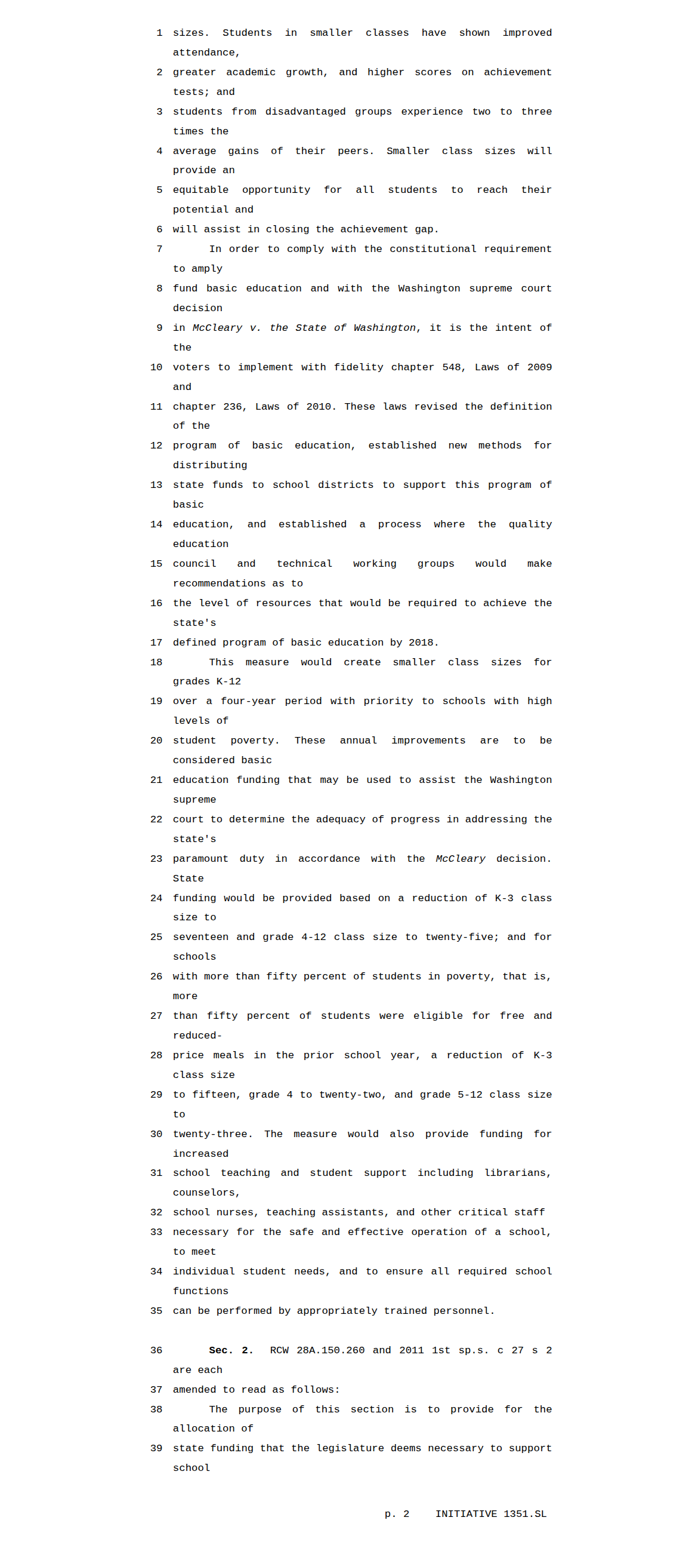sizes. Students in smaller classes have shown improved attendance,
greater academic growth, and higher scores on achievement tests; and
students from disadvantaged groups experience two to three times the
average gains of their peers. Smaller class sizes will provide an
equitable opportunity for all students to reach their potential and
will assist in closing the achievement gap.
In order to comply with the constitutional requirement to amply
fund basic education and with the Washington supreme court decision
in McCleary v. the State of Washington, it is the intent of the
voters to implement with fidelity chapter 548, Laws of 2009 and
chapter 236, Laws of 2010. These laws revised the definition of the
program of basic education, established new methods for distributing
state funds to school districts to support this program of basic
education, and established a process where the quality education
council and technical working groups would make recommendations as to
the level of resources that would be required to achieve the state's
defined program of basic education by 2018.
This measure would create smaller class sizes for grades K-12
over a four-year period with priority to schools with high levels of
student poverty. These annual improvements are to be considered basic
education funding that may be used to assist the Washington supreme
court to determine the adequacy of progress in addressing the state's
paramount duty in accordance with the McCleary decision. State
funding would be provided based on a reduction of K-3 class size to
seventeen and grade 4-12 class size to twenty-five; and for schools
with more than fifty percent of students in poverty, that is, more
than fifty percent of students were eligible for free and reduced-
price meals in the prior school year, a reduction of K-3 class size
to fifteen, grade 4 to twenty-two, and grade 5-12 class size to
twenty-three. The measure would also provide funding for increased
school teaching and student support including librarians, counselors,
school nurses, teaching assistants, and other critical staff
necessary for the safe and effective operation of a school, to meet
individual student needs, and to ensure all required school functions
can be performed by appropriately trained personnel.
Sec. 2. RCW 28A.150.260 and 2011 1st sp.s. c 27 s 2 are each
amended to read as follows:
The purpose of this section is to provide for the allocation of
state funding that the legislature deems necessary to support school
p. 2 INITIATIVE 1351.SL